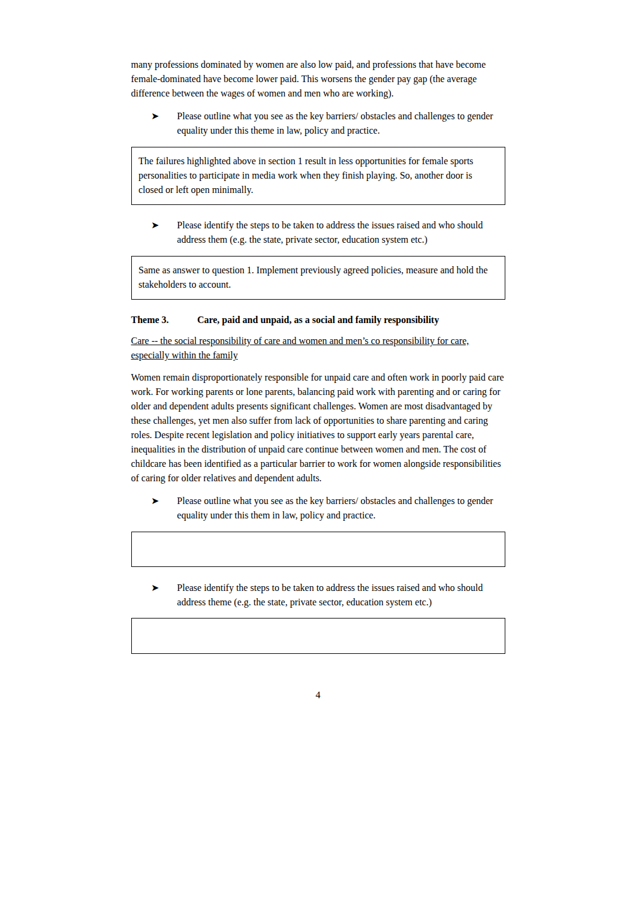many professions dominated by women are also low paid, and professions that have become female-dominated have become lower paid. This worsens the gender pay gap (the average difference between the wages of women and men who are working).
➤
Please outline what you see as the key barriers/ obstacles and challenges to gender equality under this theme in law, policy and practice.
The failures highlighted above in section 1 result in less opportunities for female sports personalities to participate in media work when they finish playing. So, another door is closed or left open minimally.
➤
Please identify the steps to be taken to address the issues raised and who should address them (e.g. the state, private sector, education system etc.)
Same as answer to question 1. Implement previously agreed policies, measure and hold the stakeholders to account.
Theme 3. Care, paid and unpaid, as a social and family responsibility
Care -- the social responsibility of care and women and men’s co responsibility for care, especially within the family
Women remain disproportionately responsible for unpaid care and often work in poorly paid care work. For working parents or lone parents, balancing paid work with parenting and or caring for older and dependent adults presents significant challenges. Women are most disadvantaged by these challenges, yet men also suffer from lack of opportunities to share parenting and caring roles. Despite recent legislation and policy initiatives to support early years parental care, inequalities in the distribution of unpaid care continue between women and men. The cost of childcare has been identified as a particular barrier to work for women alongside responsibilities of caring for older relatives and dependent adults.
➤
Please outline what you see as the key barriers/ obstacles and challenges to gender equality under this them in law, policy and practice.
➤
Please identify the steps to be taken to address the issues raised and who should address theme (e.g. the state, private sector, education system etc.)
4